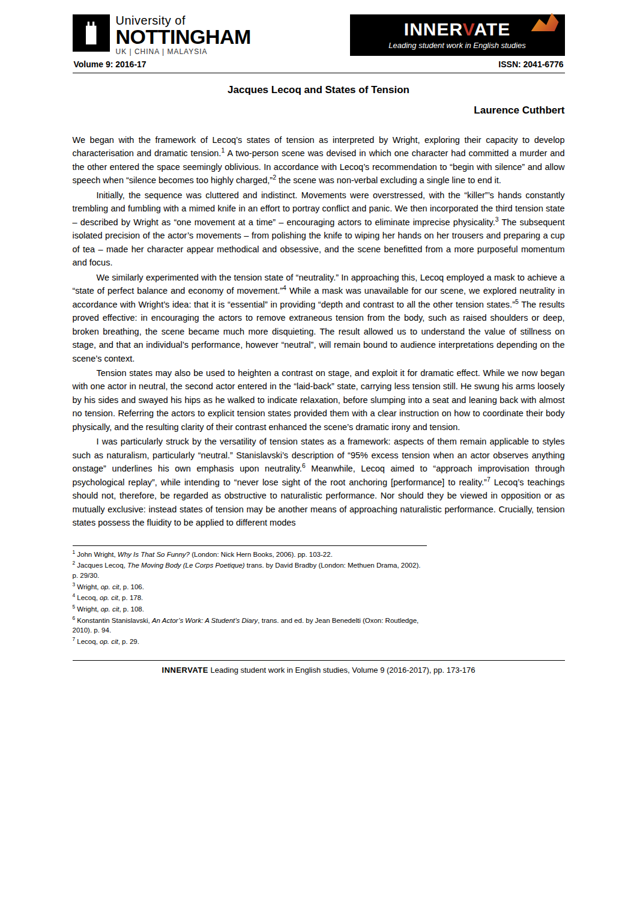University of
NOTTINGHAM
UK | CHINA | MALAYSIA
INNERVATE
Leading student work in English studies
Volume 9: 2016-17 ISSN: 2041-6776
Jacques Lecoq and States of Tension
Laurence Cuthbert
We began with the framework of Lecoq’s states of tension as interpreted by Wright, exploring their capacity to develop characterisation and dramatic tension.1 A two-person scene was devised in which one character had committed a murder and the other entered the space seemingly oblivious. In accordance with Lecoq’s recommendation to “begin with silence” and allow speech when “silence becomes too highly charged,”2 the scene was non-verbal excluding a single line to end it.
Initially, the sequence was cluttered and indistinct. Movements were overstressed, with the “killer”’s hands constantly trembling and fumbling with a mimed knife in an effort to portray conflict and panic. We then incorporated the third tension state – described by Wright as “one movement at a time” – encouraging actors to eliminate imprecise physicality.3 The subsequent isolated precision of the actor’s movements – from polishing the knife to wiping her hands on her trousers and preparing a cup of tea – made her character appear methodical and obsessive, and the scene benefitted from a more purposeful momentum and focus.
We similarly experimented with the tension state of “neutrality.” In approaching this, Lecoq employed a mask to achieve a “state of perfect balance and economy of movement.”4 While a mask was unavailable for our scene, we explored neutrality in accordance with Wright’s idea: that it is “essential” in providing “depth and contrast to all the other tension states.”5 The results proved effective: in encouraging the actors to remove extraneous tension from the body, such as raised shoulders or deep, broken breathing, the scene became much more disquieting. The result allowed us to understand the value of stillness on stage, and that an individual’s performance, however “neutral”, will remain bound to audience interpretations depending on the scene’s context.
Tension states may also be used to heighten a contrast on stage, and exploit it for dramatic effect. While we now began with one actor in neutral, the second actor entered in the “laid-back” state, carrying less tension still. He swung his arms loosely by his sides and swayed his hips as he walked to indicate relaxation, before slumping into a seat and leaning back with almost no tension. Referring the actors to explicit tension states provided them with a clear instruction on how to coordinate their body physically, and the resulting clarity of their contrast enhanced the scene’s dramatic irony and tension.
I was particularly struck by the versatility of tension states as a framework: aspects of them remain applicable to styles such as naturalism, particularly “neutral.” Stanislavski’s description of “95% excess tension when an actor observes anything onstage” underlines his own emphasis upon neutrality.6 Meanwhile, Lecoq aimed to “approach improvisation through psychological replay”, while intending to “never lose sight of the root anchoring [performance] to reality.”7 Lecoq’s teachings should not, therefore, be regarded as obstructive to naturalistic performance. Nor should they be viewed in opposition or as mutually exclusive: instead states of tension may be another means of approaching naturalistic performance. Crucially, tension states possess the fluidity to be applied to different modes
1 John Wright, Why Is That So Funny? (London: Nick Hern Books, 2006). pp. 103-22.
2 Jacques Lecoq, The Moving Body (Le Corps Poetique) trans. by David Bradby (London: Methuen Drama, 2002). p. 29/30.
3 Wright, op. cit, p. 106.
4 Lecoq, op. cit, p. 178.
5 Wright, op. cit, p. 108.
6 Konstantin Stanislavski, An Actor’s Work: A Student’s Diary, trans. and ed. by Jean Benedelti (Oxon: Routledge, 2010). p. 94.
7 Lecoq, op. cit, p. 29.
INNERVATE Leading student work in English studies, Volume 9 (2016-2017), pp. 173-176